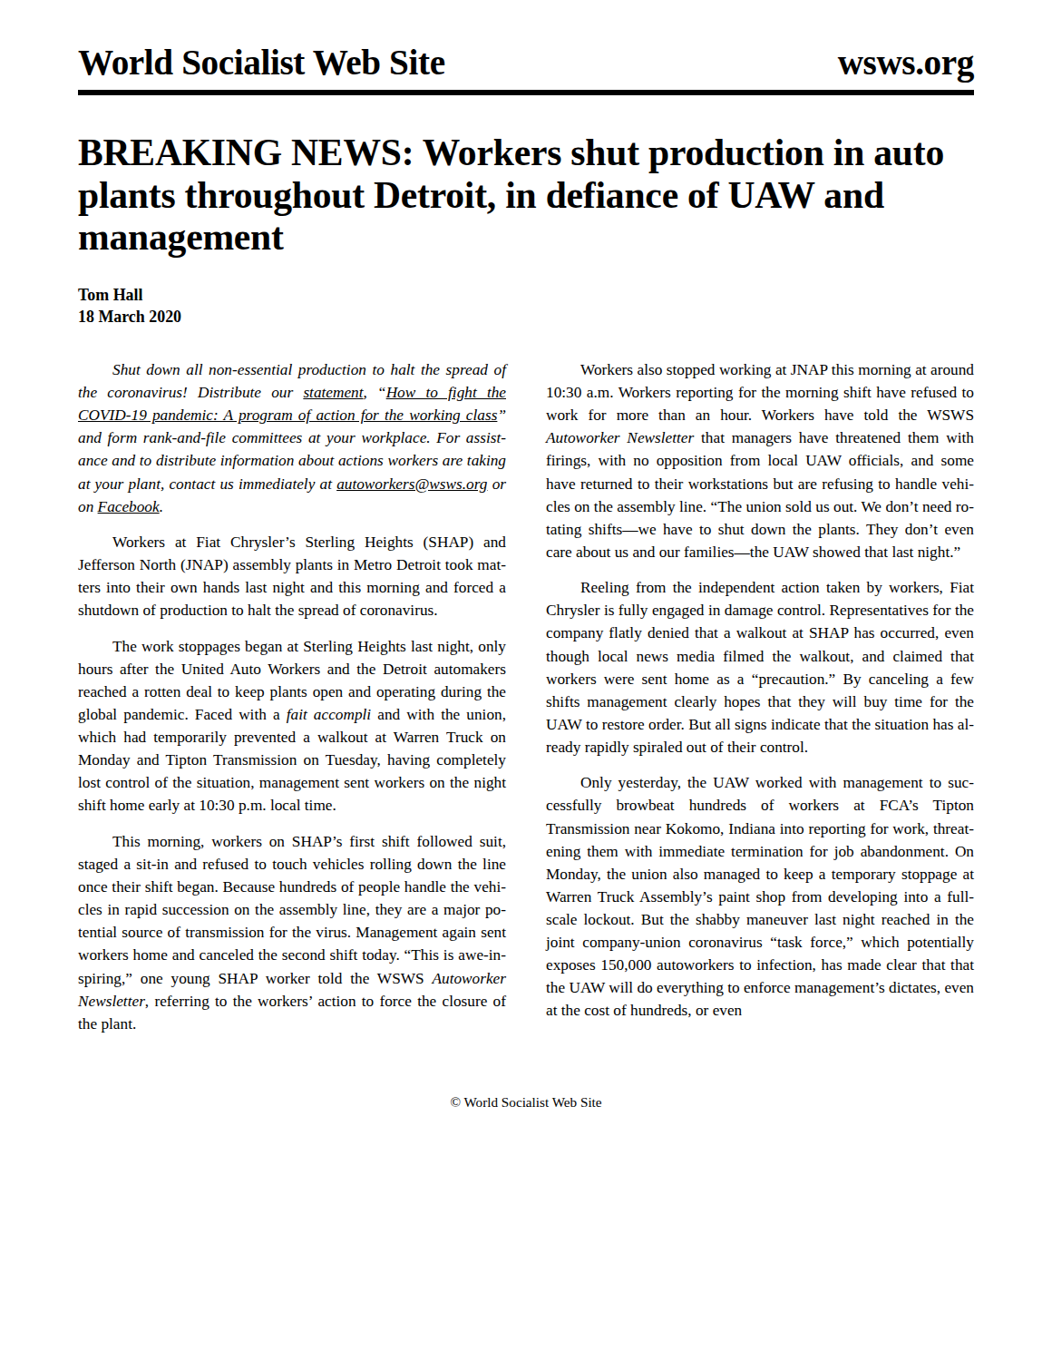World Socialist Web Site
wsws.org
BREAKING NEWS: Workers shut production in auto plants throughout Detroit, in defiance of UAW and management
Tom Hall 18 March 2020
Shut down all non-essential production to halt the spread of the coronavirus! Distribute our statement, “How to fight the COVID-19 pandemic: A program of action for the working class” and form rank-and-file committees at your workplace. For assistance and to distribute information about actions workers are taking at your plant, contact us immediately at autoworkers@wsws.org or on Facebook.
Workers at Fiat Chrysler’s Sterling Heights (SHAP) and Jefferson North (JNAP) assembly plants in Metro Detroit took matters into their own hands last night and this morning and forced a shutdown of production to halt the spread of coronavirus.
The work stoppages began at Sterling Heights last night, only hours after the United Auto Workers and the Detroit automakers reached a rotten deal to keep plants open and operating during the global pandemic. Faced with a fait accompli and with the union, which had temporarily prevented a walkout at Warren Truck on Monday and Tipton Transmission on Tuesday, having completely lost control of the situation, management sent workers on the night shift home early at 10:30 p.m. local time.
This morning, workers on SHAP’s first shift followed suit, staged a sit-in and refused to touch vehicles rolling down the line once their shift began. Because hundreds of people handle the vehicles in rapid succession on the assembly line, they are a major potential source of transmission for the virus. Management again sent workers home and canceled the second shift today. “This is awe-inspiring,” one young SHAP worker told the WSWS Autoworker Newsletter, referring to the workers’ action to force the closure of the plant.
Workers also stopped working at JNAP this morning at around 10:30 a.m. Workers reporting for the morning shift have refused to work for more than an hour. Workers have told the WSWS Autoworker Newsletter that managers have threatened them with firings, with no opposition from local UAW officials, and some have returned to their workstations but are refusing to handle vehicles on the assembly line. “The union sold us out. We don’t need rotating shifts—we have to shut down the plants. They don’t even care about us and our families—the UAW showed that last night.”
Reeling from the independent action taken by workers, Fiat Chrysler is fully engaged in damage control. Representatives for the company flatly denied that a walkout at SHAP has occurred, even though local news media filmed the walkout, and claimed that workers were sent home as a “precaution.” By canceling a few shifts management clearly hopes that they will buy time for the UAW to restore order. But all signs indicate that the situation has already rapidly spiraled out of their control.
Only yesterday, the UAW worked with management to successfully browbeat hundreds of workers at FCA’s Tipton Transmission near Kokomo, Indiana into reporting for work, threatening them with immediate termination for job abandonment. On Monday, the union also managed to keep a temporary stoppage at Warren Truck Assembly’s paint shop from developing into a full-scale lockout. But the shabby maneuver last night reached in the joint company-union coronavirus “task force,” which potentially exposes 150,000 autoworkers to infection, has made clear that that the UAW will do everything to enforce management’s dictates, even at the cost of hundreds, or even
© World Socialist Web Site